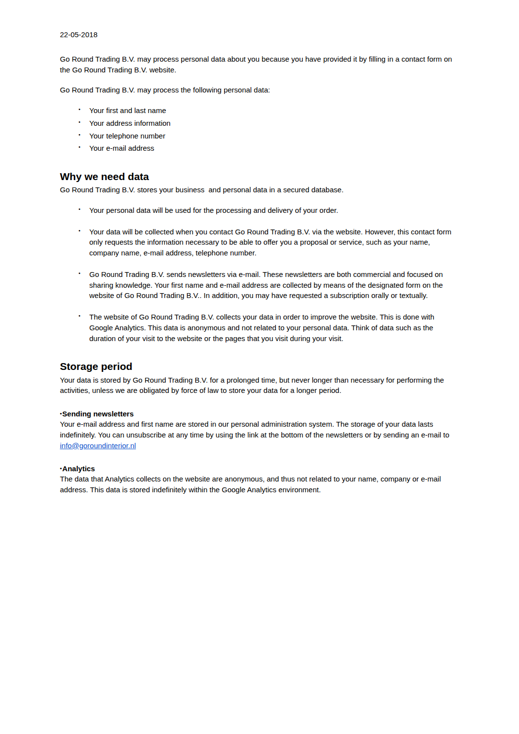22-05-2018
Go Round Trading B.V. may process personal data about you because you have provided it by filling in a contact form on the Go Round Trading B.V. website.
Go Round Trading B.V. may process the following personal data:
Your first and last name
Your address information
Your telephone number
Your e-mail address
Why we need data
Go Round Trading B.V. stores your business and personal data in a secured database.
Your personal data will be used for the processing and delivery of your order.
Your data will be collected when you contact Go Round Trading B.V. via the website. However, this contact form only requests the information necessary to be able to offer you a proposal or service, such as your name, company name, e-mail address, telephone number.
Go Round Trading B.V. sends newsletters via e-mail. These newsletters are both commercial and focused on sharing knowledge. Your first name and e-mail address are collected by means of the designated form on the website of Go Round Trading B.V.. In addition, you may have requested a subscription orally or textually.
The website of Go Round Trading B.V. collects your data in order to improve the website. This is done with Google Analytics. This data is anonymous and not related to your personal data. Think of data such as the duration of your visit to the website or the pages that you visit during your visit.
Storage period
Your data is stored by Go Round Trading B.V. for a prolonged time, but never longer than necessary for performing the activities, unless we are obligated by force of law to store your data for a longer period.
Sending newsletters
Your e-mail address and first name are stored in our personal administration system. The storage of your data lasts indefinitely. You can unsubscribe at any time by using the link at the bottom of the newsletters or by sending an e-mail to info@goroundinterior.nl
Analytics
The data that Analytics collects on the website are anonymous, and thus not related to your name, company or e-mail address. This data is stored indefinitely within the Google Analytics environment.